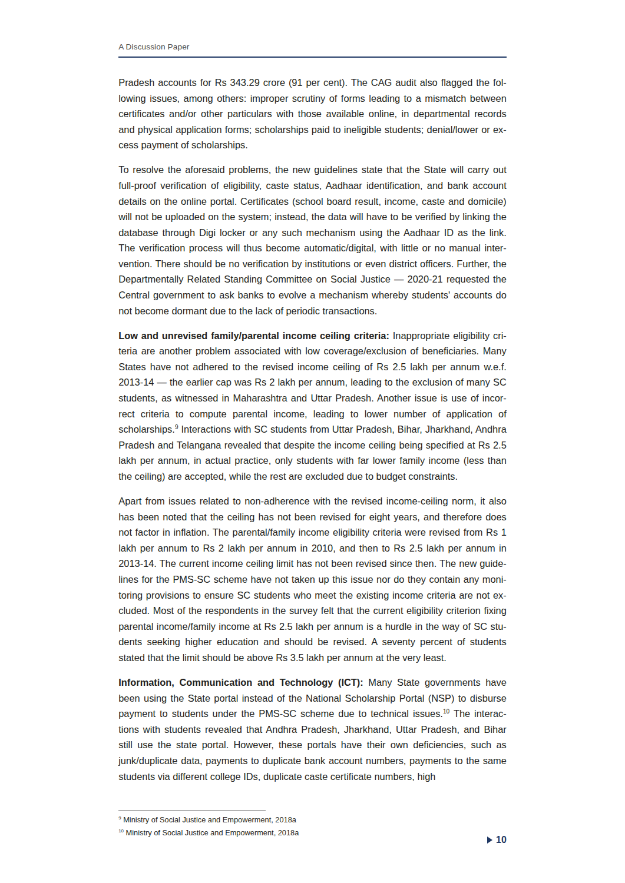A Discussion Paper
Pradesh accounts for Rs 343.29 crore (91 per cent). The CAG audit also flagged the following issues, among others: improper scrutiny of forms leading to a mismatch between certificates and/or other particulars with those available online, in departmental records and physical application forms; scholarships paid to ineligible students; denial/lower or excess payment of scholarships.
To resolve the aforesaid problems, the new guidelines state that the State will carry out full-proof verification of eligibility, caste status, Aadhaar identification, and bank account details on the online portal. Certificates (school board result, income, caste and domicile) will not be uploaded on the system; instead, the data will have to be verified by linking the database through Digi locker or any such mechanism using the Aadhaar ID as the link. The verification process will thus become automatic/digital, with little or no manual intervention. There should be no verification by institutions or even district officers. Further, the Departmentally Related Standing Committee on Social Justice — 2020-21 requested the Central government to ask banks to evolve a mechanism whereby students' accounts do not become dormant due to the lack of periodic transactions.
Low and unrevised family/parental income ceiling criteria: Inappropriate eligibility criteria are another problem associated with low coverage/exclusion of beneficiaries. Many States have not adhered to the revised income ceiling of Rs 2.5 lakh per annum w.e.f. 2013-14 — the earlier cap was Rs 2 lakh per annum, leading to the exclusion of many SC students, as witnessed in Maharashtra and Uttar Pradesh. Another issue is use of incorrect criteria to compute parental income, leading to lower number of application of scholarships.9 Interactions with SC students from Uttar Pradesh, Bihar, Jharkhand, Andhra Pradesh and Telangana revealed that despite the income ceiling being specified at Rs 2.5 lakh per annum, in actual practice, only students with far lower family income (less than the ceiling) are accepted, while the rest are excluded due to budget constraints.
Apart from issues related to non-adherence with the revised income-ceiling norm, it also has been noted that the ceiling has not been revised for eight years, and therefore does not factor in inflation. The parental/family income eligibility criteria were revised from Rs 1 lakh per annum to Rs 2 lakh per annum in 2010, and then to Rs 2.5 lakh per annum in 2013-14. The current income ceiling limit has not been revised since then. The new guidelines for the PMS-SC scheme have not taken up this issue nor do they contain any monitoring provisions to ensure SC students who meet the existing income criteria are not excluded. Most of the respondents in the survey felt that the current eligibility criterion fixing parental income/family income at Rs 2.5 lakh per annum is a hurdle in the way of SC students seeking higher education and should be revised. A seventy percent of students stated that the limit should be above Rs 3.5 lakh per annum at the very least.
Information, Communication and Technology (ICT): Many State governments have been using the State portal instead of the National Scholarship Portal (NSP) to disburse payment to students under the PMS-SC scheme due to technical issues.10 The interactions with students revealed that Andhra Pradesh, Jharkhand, Uttar Pradesh, and Bihar still use the state portal. However, these portals have their own deficiencies, such as junk/duplicate data, payments to duplicate bank account numbers, payments to the same students via different college IDs, duplicate caste certificate numbers, high
9 Ministry of Social Justice and Empowerment, 2018a
10 Ministry of Social Justice and Empowerment, 2018a
10